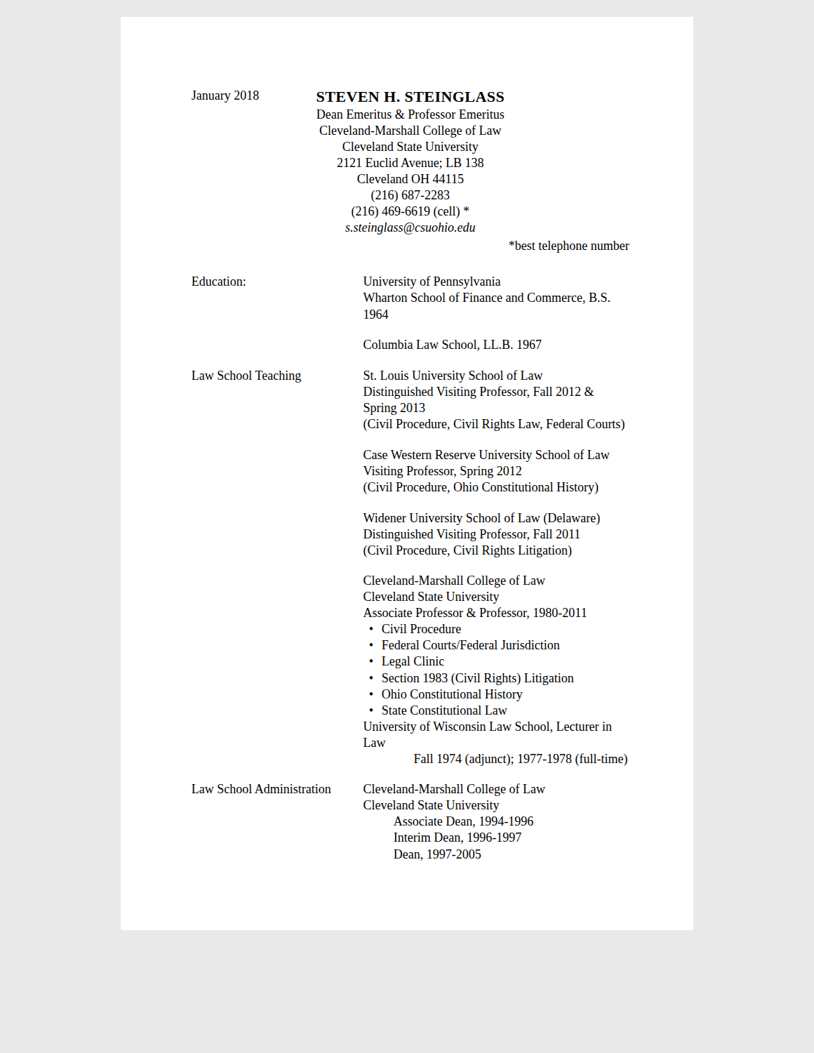January 2018
STEVEN H. STEINGLASS
Dean Emeritus & Professor Emeritus
Cleveland-Marshall College of Law
Cleveland State University
2121 Euclid Avenue; LB 138
Cleveland OH 44115
(216) 687-2283
(216) 469-6619 (cell) *
s.steinglass@csuohio.edu
*best telephone number
| Education: | University of Pennsylvania Wharton School of Finance and Commerce, B.S. 1964 Columbia Law School, LL.B. 1967 |
| Law School Teaching | St. Louis University School of Law Distinguished Visiting Professor, Fall 2012 & Spring 2013 (Civil Procedure, Civil Rights Law, Federal Courts) Case Western Reserve University School of Law Visiting Professor, Spring 2012 (Civil Procedure, Ohio Constitutional History) Widener University School of Law (Delaware) Distinguished Visiting Professor, Fall 2011 (Civil Procedure, Civil Rights Litigation) Cleveland-Marshall College of Law Cleveland State University Associate Professor & Professor, 1980-2011 Civil Procedure Federal Courts/Federal Jurisdiction Legal Clinic Section 1983 (Civil Rights) Litigation Ohio Constitutional History State Constitutional Law University of Wisconsin Law School, Lecturer in Law Fall 1974 (adjunct); 1977-1978 (full-time) |
| Law School Administration | Cleveland-Marshall College of Law Cleveland State University Associate Dean, 1994-1996 Interim Dean, 1996-1997 Dean, 1997-2005 |